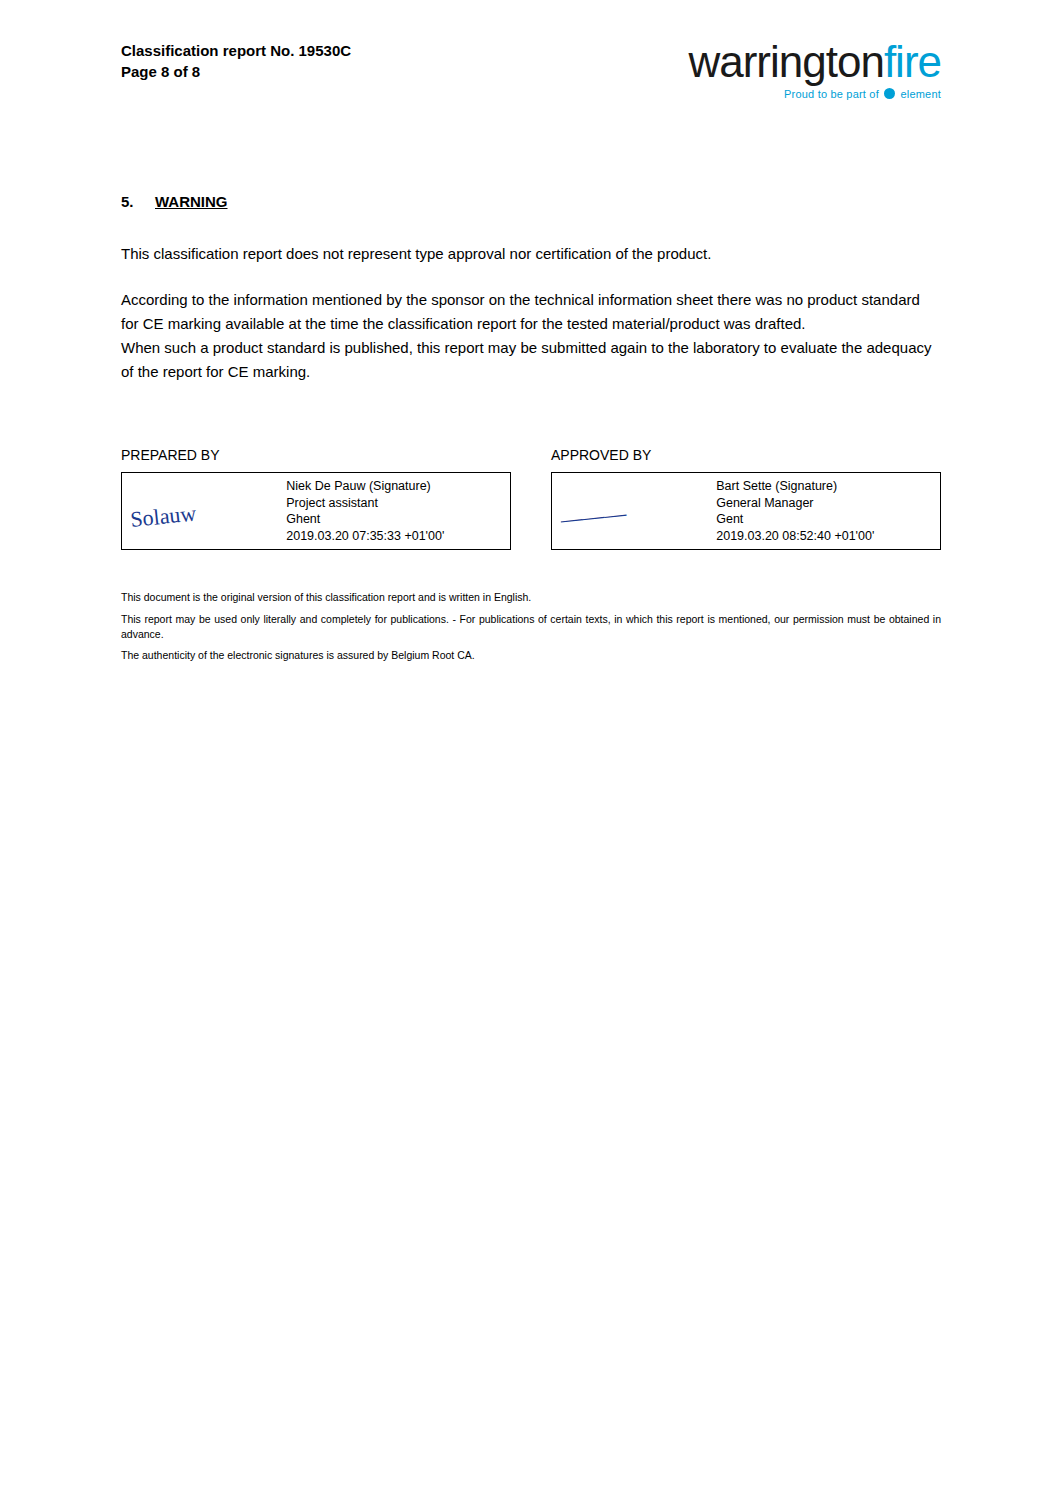Classification report No. 19530C
Page 8 of 8
warrington fire
Proud to be part of element
5. WARNING
This classification report does not represent type approval nor certification of the product.
According to the information mentioned by the sponsor on the technical information sheet there was no product standard for CE marking available at the time the classification report for the tested material/product was drafted.
When such a product standard is published, this report may be submitted again to the laboratory to evaluate the adequacy of the report for CE marking.
PREPARED BY
Solauw
Niek De Pauw (Signature)
Project assistant
Ghent
2019.03.20 07:35:33 +01'00'
APPROVED BY
———
Bart Sette (Signature)
General Manager
Gent
2019.03.20 08:52:40 +01'00'
This document is the original version of this classification report and is written in English.
This report may be used only literally and completely for publications. - For publications of certain texts, in which this report is mentioned, our permission must be obtained in advance.
The authenticity of the electronic signatures is assured by Belgium Root CA.